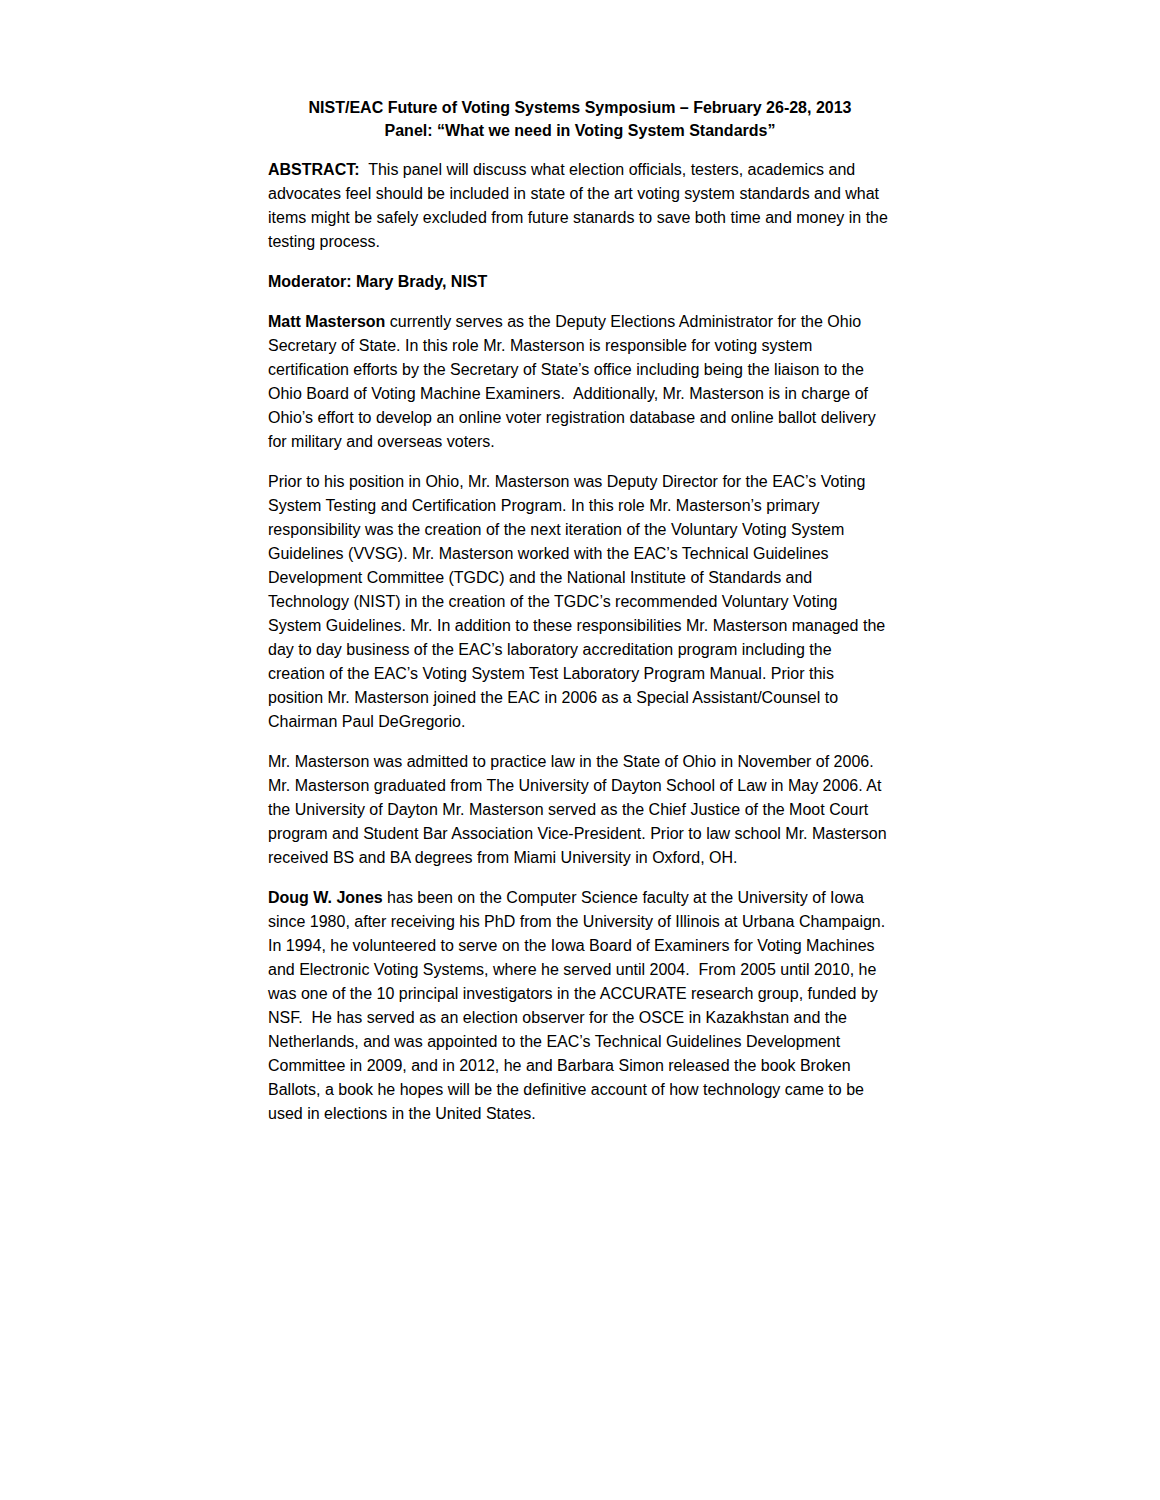NIST/EAC Future of Voting Systems Symposium – February 26-28, 2013 Panel: “What we need in Voting System Standards”
ABSTRACT: This panel will discuss what election officials, testers, academics and advocates feel should be included in state of the art voting system standards and what items might be safely excluded from future stanards to save both time and money in the testing process.
Moderator: Mary Brady, NIST
Matt Masterson currently serves as the Deputy Elections Administrator for the Ohio Secretary of State. In this role Mr. Masterson is responsible for voting system certification efforts by the Secretary of State’s office including being the liaison to the Ohio Board of Voting Machine Examiners. Additionally, Mr. Masterson is in charge of Ohio’s effort to develop an online voter registration database and online ballot delivery for military and overseas voters.
Prior to his position in Ohio, Mr. Masterson was Deputy Director for the EAC’s Voting System Testing and Certification Program. In this role Mr. Masterson’s primary responsibility was the creation of the next iteration of the Voluntary Voting System Guidelines (VVSG). Mr. Masterson worked with the EAC’s Technical Guidelines Development Committee (TGDC) and the National Institute of Standards and Technology (NIST) in the creation of the TGDC’s recommended Voluntary Voting System Guidelines. Mr. In addition to these responsibilities Mr. Masterson managed the day to day business of the EAC’s laboratory accreditation program including the creation of the EAC’s Voting System Test Laboratory Program Manual. Prior this position Mr. Masterson joined the EAC in 2006 as a Special Assistant/Counsel to Chairman Paul DeGregorio.
Mr. Masterson was admitted to practice law in the State of Ohio in November of 2006. Mr. Masterson graduated from The University of Dayton School of Law in May 2006. At the University of Dayton Mr. Masterson served as the Chief Justice of the Moot Court program and Student Bar Association Vice-President. Prior to law school Mr. Masterson received BS and BA degrees from Miami University in Oxford, OH.
Doug W. Jones has been on the Computer Science faculty at the University of Iowa since 1980, after receiving his PhD from the University of Illinois at Urbana Champaign. In 1994, he volunteered to serve on the Iowa Board of Examiners for Voting Machines and Electronic Voting Systems, where he served until 2004. From 2005 until 2010, he was one of the 10 principal investigators in the ACCURATE research group, funded by NSF. He has served as an election observer for the OSCE in Kazakhstan and the Netherlands, and was appointed to the EAC’s Technical Guidelines Development Committee in 2009, and in 2012, he and Barbara Simon released the book Broken Ballots, a book he hopes will be the definitive account of how technology came to be used in elections in the United States.